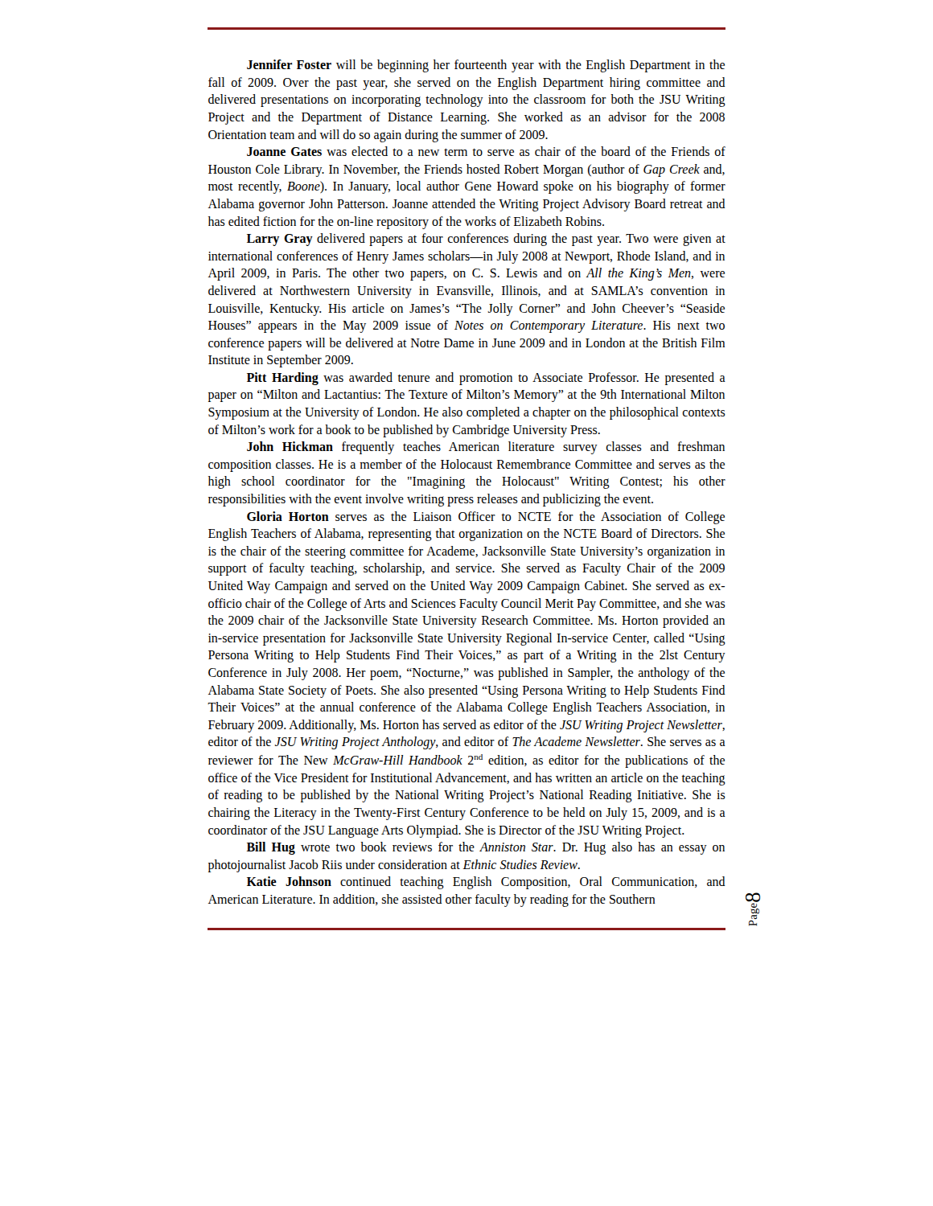Jennifer Foster will be beginning her fourteenth year with the English Department in the fall of 2009. Over the past year, she served on the English Department hiring committee and delivered presentations on incorporating technology into the classroom for both the JSU Writing Project and the Department of Distance Learning. She worked as an advisor for the 2008 Orientation team and will do so again during the summer of 2009.
Joanne Gates was elected to a new term to serve as chair of the board of the Friends of Houston Cole Library. In November, the Friends hosted Robert Morgan (author of Gap Creek and, most recently, Boone). In January, local author Gene Howard spoke on his biography of former Alabama governor John Patterson. Joanne attended the Writing Project Advisory Board retreat and has edited fiction for the on-line repository of the works of Elizabeth Robins.
Larry Gray delivered papers at four conferences during the past year. Two were given at international conferences of Henry James scholars—in July 2008 at Newport, Rhode Island, and in April 2009, in Paris. The other two papers, on C. S. Lewis and on All the King’s Men, were delivered at Northwestern University in Evansville, Illinois, and at SAMLA’s convention in Louisville, Kentucky. His article on James’s “The Jolly Corner” and John Cheever’s “Seaside Houses” appears in the May 2009 issue of Notes on Contemporary Literature. His next two conference papers will be delivered at Notre Dame in June 2009 and in London at the British Film Institute in September 2009.
Pitt Harding was awarded tenure and promotion to Associate Professor. He presented a paper on “Milton and Lactantius: The Texture of Milton’s Memory” at the 9th International Milton Symposium at the University of London. He also completed a chapter on the philosophical contexts of Milton’s work for a book to be published by Cambridge University Press.
John Hickman frequently teaches American literature survey classes and freshman composition classes. He is a member of the Holocaust Remembrance Committee and serves as the high school coordinator for the "Imagining the Holocaust" Writing Contest; his other responsibilities with the event involve writing press releases and publicizing the event.
Gloria Horton serves as the Liaison Officer to NCTE for the Association of College English Teachers of Alabama, representing that organization on the NCTE Board of Directors. She is the chair of the steering committee for Academe, Jacksonville State University’s organization in support of faculty teaching, scholarship, and service. She served as Faculty Chair of the 2009 United Way Campaign and served on the United Way 2009 Campaign Cabinet. She served as ex-officio chair of the College of Arts and Sciences Faculty Council Merit Pay Committee, and she was the 2009 chair of the Jacksonville State University Research Committee. Ms. Horton provided an in-service presentation for Jacksonville State University Regional In-service Center, called “Using Persona Writing to Help Students Find Their Voices,” as part of a Writing in the 2lst Century Conference in July 2008. Her poem, “Nocturne,” was published in Sampler, the anthology of the Alabama State Society of Poets. She also presented “Using Persona Writing to Help Students Find Their Voices” at the annual conference of the Alabama College English Teachers Association, in February 2009. Additionally, Ms. Horton has served as editor of the JSU Writing Project Newsletter, editor of the JSU Writing Project Anthology, and editor of The Academe Newsletter. She serves as a reviewer for The New McGraw-Hill Handbook 2nd edition, as editor for the publications of the office of the Vice President for Institutional Advancement, and has written an article on the teaching of reading to be published by the National Writing Project’s National Reading Initiative. She is chairing the Literacy in the Twenty-First Century Conference to be held on July 15, 2009, and is a coordinator of the JSU Language Arts Olympiad. She is Director of the JSU Writing Project.
Bill Hug wrote two book reviews for the Anniston Star. Dr. Hug also has an essay on photojournalist Jacob Riis under consideration at Ethnic Studies Review.
Katie Johnson continued teaching English Composition, Oral Communication, and American Literature. In addition, she assisted other faculty by reading for the Southern
Page8